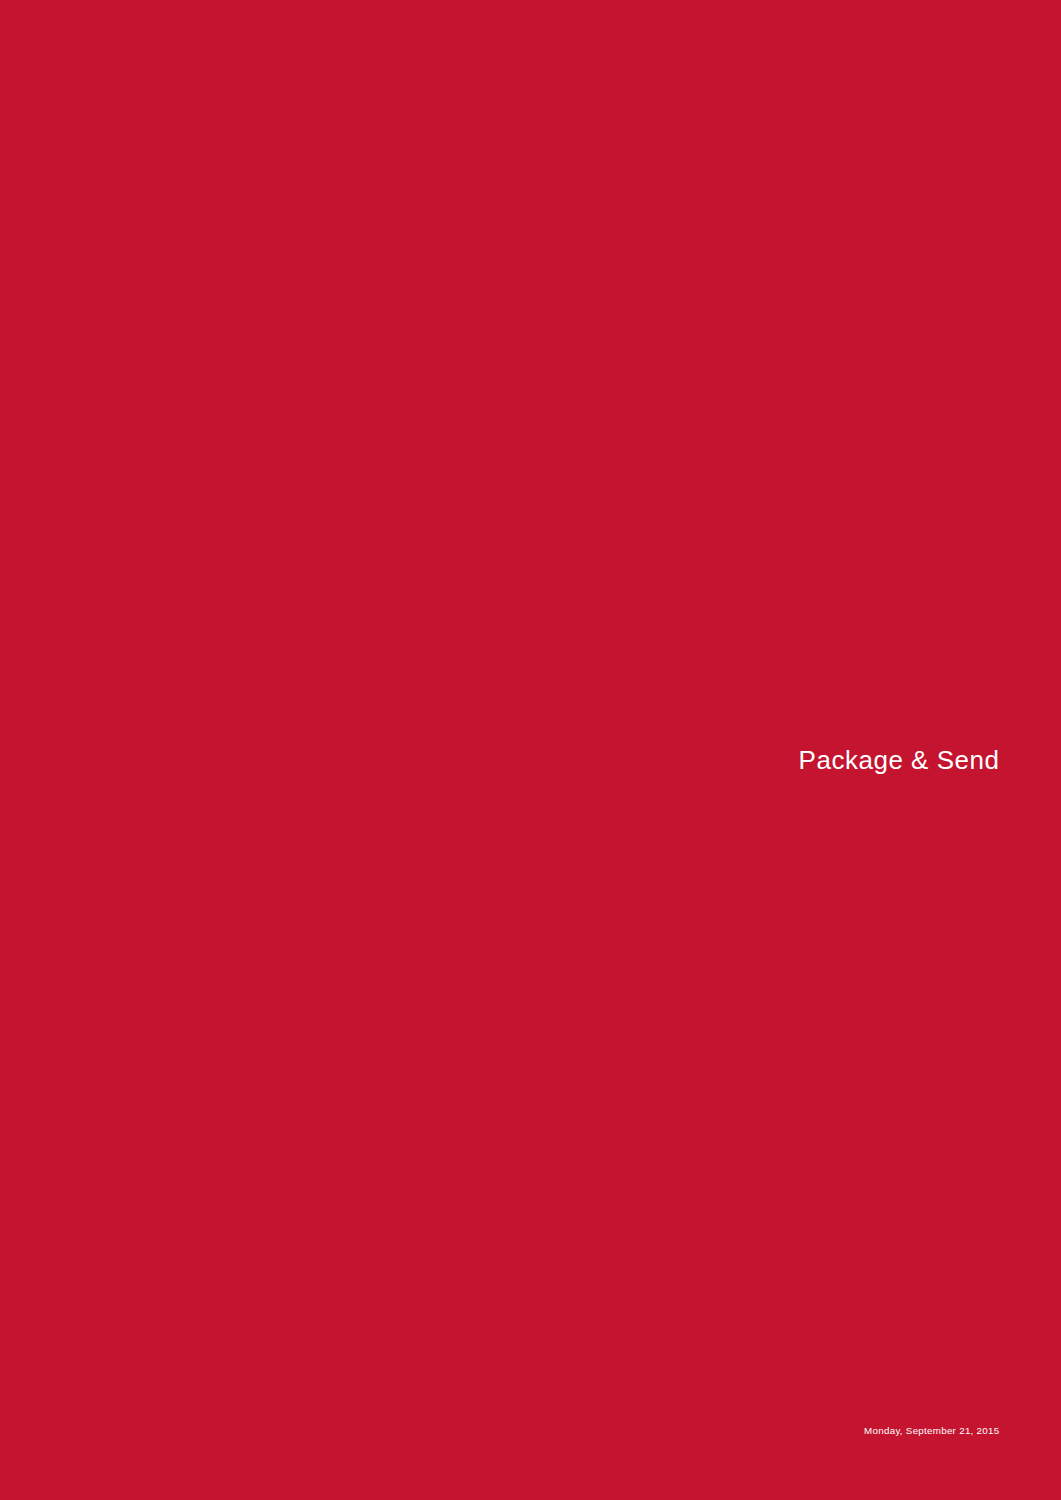Package & Send
Monday, September 21, 2015